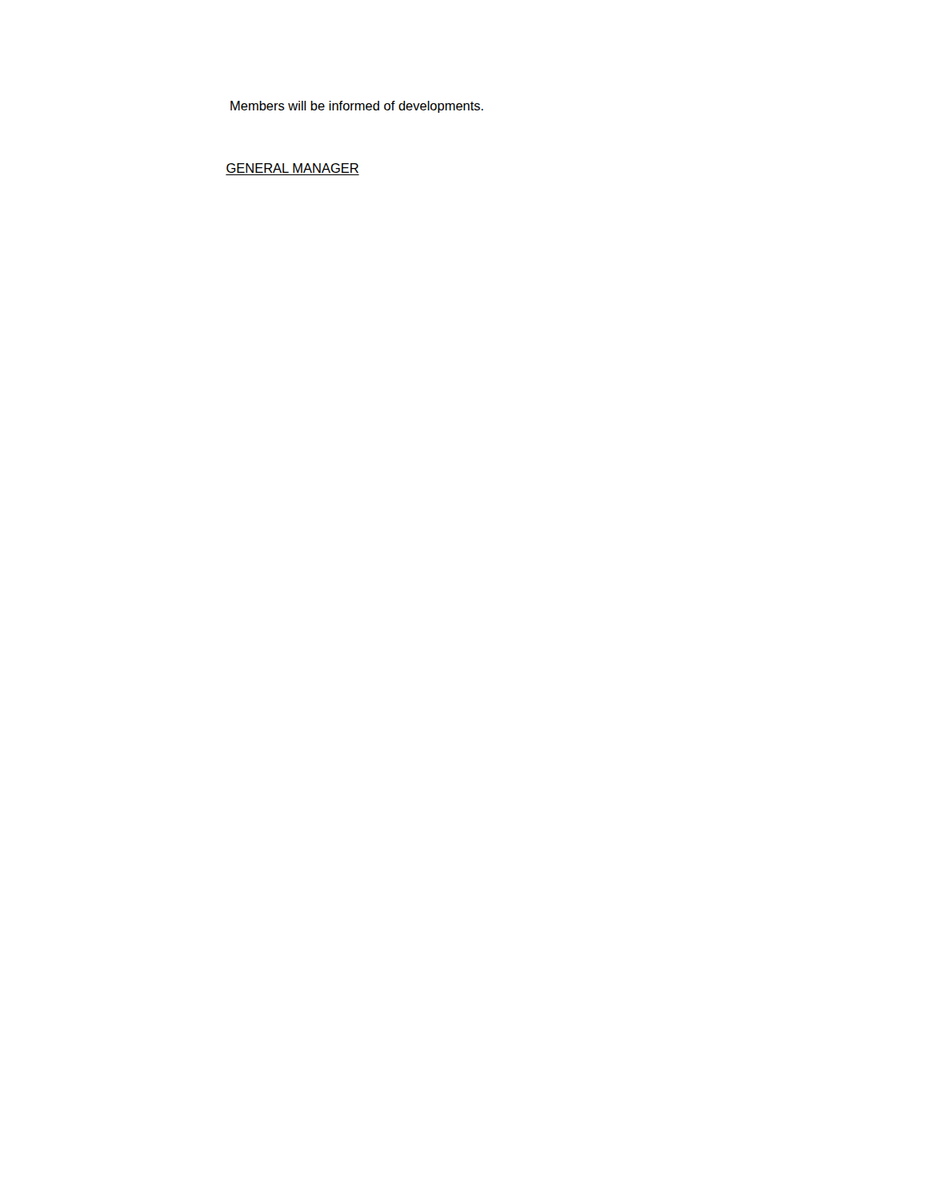Members will be informed of developments.
GENERAL MANAGER